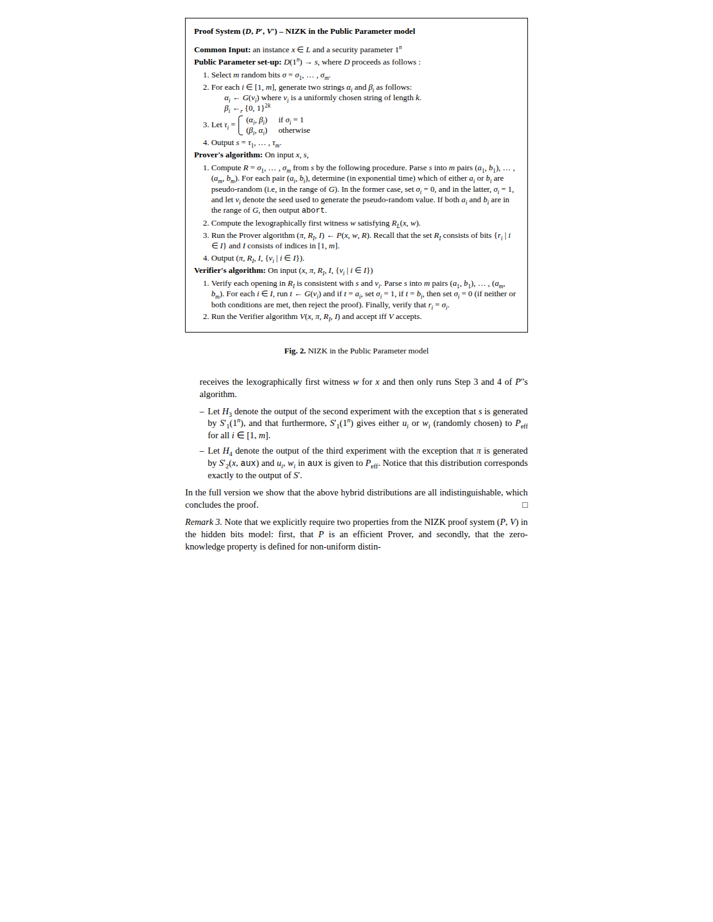Proof System (D, P′, V′) – NIZK in the Public Parameter model
Common Input: an instance x ∈ L and a security parameter 1n
Public Parameter set-up: D(1n) → s, where D proceeds as follows :
Select m random bits σ = σ1, … , σm.
For each i ∈ [1, m], generate two strings αi and βi as follows:
αi ← G(vi) where vi is a uniformly chosen string of length k.
βi ←r {0, 1}2k
Let τi = (αi, βi) if σi = 1 (βi, αi) otherwise
Output s = τ1, … , τm.
Prover's algorithm: On input x, s,
Compute R = σ1, … , σm from s by the following procedure. Parse s into m pairs (a1, b1), … , (am, bm). For each pair (ai, bi), determine (in exponential time) which of either ai or bi are pseudo-random (i.e, in the range of G). In the former case, set σi = 0, and in the latter, σi = 1, and let vi denote the seed used to generate the pseudo-random value. If both ai and bi are in the range of G, then output abort.
Compute the lexographically first witness w satisfying RL(x, w).
Run the Prover algorithm (π, RI, I) ← P(x, w, R). Recall that the set RI consists of bits {ri | i ∈ I} and I consists of indices in [1, m].
Output (π, RI, I, {vi | i ∈ I}).
Verifier's algorithm: On input (x, π, RI, I, {vi | i ∈ I})
Verify each opening in RI is consistent with s and vi. Parse s into m pairs (a1, b1), … , (am, bm). For each i ∈ I, run t ← G(vi) and if t = ai, set σi = 1, if t = bi, then set σi = 0 (if neither or both conditions are met, then reject the proof). Finally, verify that ri = σi.
Run the Verifier algorithm V(x, π, RI, I) and accept iff V accepts.
Fig. 2. NIZK in the Public Parameter model
receives the lexographically first witness w for x and then only runs Step 3 and 4 of P′'s algorithm.
Let H3 denote the output of the second experiment with the exception that s is generated by S′1(1n), and that furthermore, S′1(1n) gives either ui or wi (randomly chosen) to Peff for all i ∈ [1, m].
Let H4 denote the output of the third experiment with the exception that π is generated by S′2(x, aux) and ui, wi in aux is given to Peff. Notice that this distribution corresponds exactly to the output of S′.
In the full version we show that the above hybrid distributions are all indistinguishable, which concludes the proof. □
Remark 3. Note that we explicitly require two properties from the NIZK proof system (P, V) in the hidden bits model: first, that P is an efficient Prover, and secondly, that the zero-knowledge property is defined for non-uniform distin-